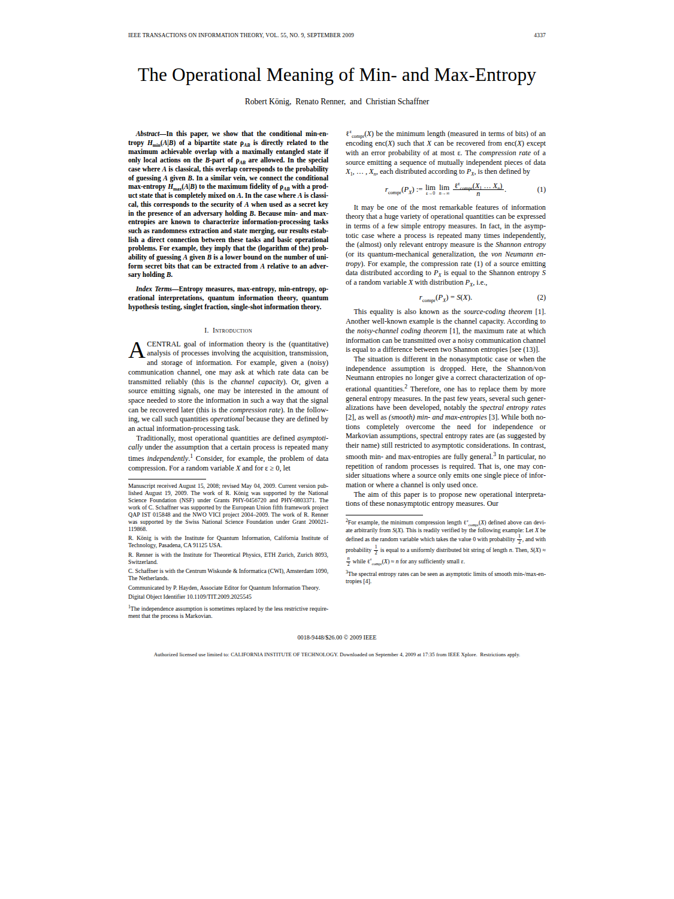IEEE TRANSACTIONS ON INFORMATION THEORY, VOL. 55, NO. 9, SEPTEMBER 2009 4337
The Operational Meaning of Min- and Max-Entropy
Robert König, Renato Renner, and Christian Schaffner
Abstract—In this paper, we show that the conditional min-entropy Hmin(A|B) of a bipartite state ρAB is directly related to the maximum achievable overlap with a maximally entangled state if only local actions on the B-part of ρAB are allowed. In the special case where A is classical, this overlap corresponds to the probability of guessing A given B. In a similar vein, we connect the conditional max-entropy Hmax(A|B) to the maximum fidelity of ρAB with a product state that is completely mixed on A. In the case where A is classical, this corresponds to the security of A when used as a secret key in the presence of an adversary holding B. Because min- and max-entropies are known to characterize information-processing tasks such as randomness extraction and state merging, our results establish a direct connection between these tasks and basic operational problems. For example, they imply that the (logarithm of the) probability of guessing A given B is a lower bound on the number of uniform secret bits that can be extracted from A relative to an adversary holding B.
Index Terms—Entropy measures, max-entropy, min-entropy, operational interpretations, quantum information theory, quantum hypothesis testing, singlet fraction, single-shot information theory.
I. Introduction
A CENTRAL goal of information theory is the (quantitative) analysis of processes involving the acquisition, transmission, and storage of information. For example, given a (noisy) communication channel, one may ask at which rate data can be transmitted reliably (this is the channel capacity). Or, given a source emitting signals, one may be interested in the amount of space needed to store the information in such a way that the signal can be recovered later (this is the compression rate). In the following, we call such quantities operational because they are defined by an actual information-processing task.
Traditionally, most operational quantities are defined asymptotically under the assumption that a certain process is repeated many times independently.1 Consider, for example, the problem of data compression. For a random variable X and for ε ≥ 0, let
Manuscript received August 15, 2008; revised May 04, 2009. Current version published August 19, 2009. The work of R. König was supported by the National Science Foundation (NSF) under Grants PHY-0456720 and PHY-0803371. The work of C. Schaffner was supported by the European Union fifth framework project QAP IST 015848 and the NWO VICI project 2004–2009. The work of R. Renner was supported by the Swiss National Science Foundation under Grant 200021-119868.
R. König is with the Institute for Quantum Information, California Institute of Technology, Pasadena, CA 91125 USA.
R. Renner is with the Institute for Theoretical Physics, ETH Zurich, Zurich 8093, Switzerland.
C. Schaffner is with the Centrum Wiskunde & Informatica (CWI), Amsterdam 1090, The Netherlands.
Communicated by P. Hayden, Associate Editor for Quantum Information Theory.
Digital Object Identifier 10.1109/TIT.2009.2025545
1 The independence assumption is sometimes replaced by the less restrictive requirement that the process is Markovian.
ℓεcompr(X) be the minimum length (measured in terms of bits) of an encoding enc(X) such that X can be recovered from enc(X) except with an error probability of at most ε. The compression rate of a source emitting a sequence of mutually independent pieces of data X1, … , Xn, each distributed according to PX, is then defined by
rcompr(PX) := lim ε→0 lim n→∞ ℓεcompr(X1 … Xn) n. (1)
It may be one of the most remarkable features of information theory that a huge variety of operational quantities can be expressed in terms of a few simple entropy measures. In fact, in the asymptotic case where a process is repeated many times independently, the (almost) only relevant entropy measure is the Shannon entropy (or its quantum-mechanical generalization, the von Neumann entropy). For example, the compression rate (1) of a source emitting data distributed according to PX is equal to the Shannon entropy S of a random variable X with distribution PX, i.e.,
rcompr(PX) = S(X). (2)
This equality is also known as the source-coding theorem [1]. Another well-known example is the channel capacity. According to the noisy-channel coding theorem [1], the maximum rate at which information can be transmitted over a noisy communication channel is equal to a difference between two Shannon entropies [see (13)].
The situation is different in the nonasymptotic case or when the independence assumption is dropped. Here, the Shannon/von Neumann entropies no longer give a correct characterization of operational quantities.2 Therefore, one has to replace them by more general entropy measures. In the past few years, several such generalizations have been developed, notably the spectral entropy rates [2], as well as (smooth) min- and max-entropies [3]. While both notions completely overcome the need for independence or Markovian assumptions, spectral entropy rates are (as suggested by their name) still restricted to asymptotic considerations. In contrast, smooth min- and max-entropies are fully general.3 In particular, no repetition of random processes is required. That is, one may consider situations where a source only emits one single piece of information or where a channel is only used once.
The aim of this paper is to propose new operational interpretations of these nonasymptotic entropy measures. Our
2 For example, the minimum compression length ℓεcompr(X) defined above can deviate arbitrarily from S(X). This is readily verified by the following example: Let X be defined as the random variable which takes the value 0 with probability 12, and with probability 12 is equal to a uniformly distributed bit string of length n. Then, S(X) ≈ n 2 while ℓεcompr(X) ≈ n for any sufficiently small ε.
3 The spectral entropy rates can be seen as asymptotic limits of smooth min-/max-entropies [4].
0018-9448/$26.00 © 2009 IEEE
Authorized licensed use limited to: CALIFORNIA INSTITUTE OF TECHNOLOGY. Downloaded on September 4, 2009 at 17:35 from IEEE Xplore. Restrictions apply.